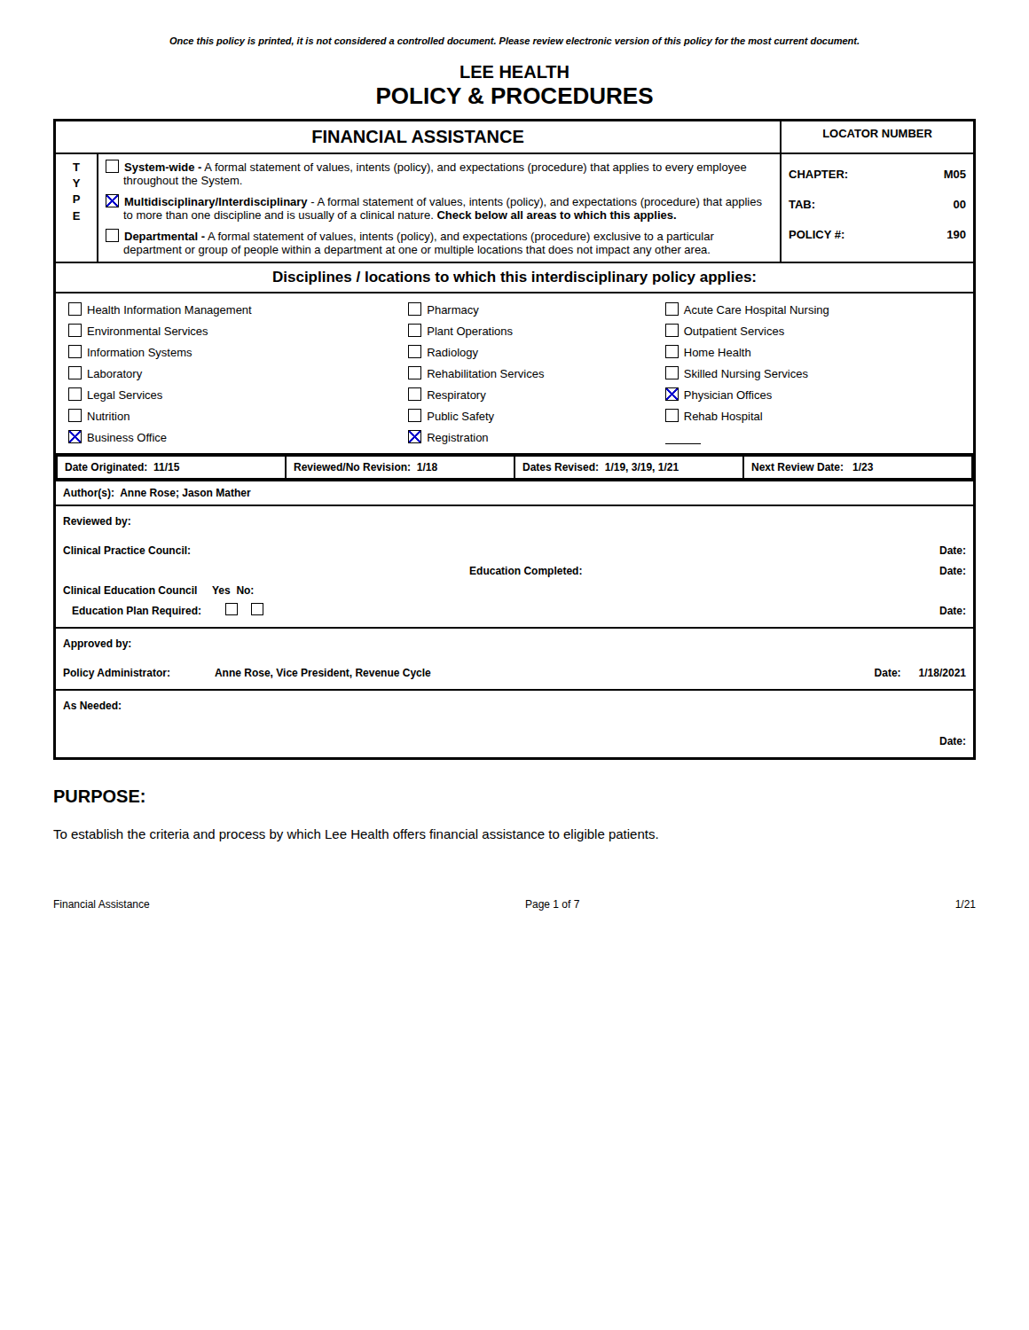Once this policy is printed, it is not considered a controlled document. Please review electronic version of this policy for the most current document.
LEE HEALTH
POLICY & PROCEDURES
| FINANCIAL ASSISTANCE | LOCATOR NUMBER |
| T Y P E | System-wide - A formal statement of values, intents (policy), and expectations (procedure) that applies to every employee throughout the System. Multidisciplinary/Interdisciplinary - A formal statement of values, intents (policy), and expectations (procedure) that applies to more than one discipline and is usually of a clinical nature. Check below all areas to which this applies. Departmental - A formal statement of values, intents (policy), and expectations (procedure) exclusive to a particular department or group of people within a department at one or multiple locations that does not impact any other area. | CHAPTER: M05 TAB: 00 POLICY #: 190 |
| Disciplines / locations to which this interdisciplinary policy applies: |
| / Health Information Management / Pharmacy / Acute Care Hospital Nursing / / Environmental Services / Plant Operations / Outpatient Services / / Information Systems / Radiology / Home Health / / Laboratory / Rehabilitation Services / Skilled Nursing Services / / Legal Services / Respiratory / Physician Offices / / Nutrition / Public Safety / Rehab Hospital / / Business Office / Registration / / |
| / Date Originated: 11/15 / Reviewed/No Revision: 1/18 / Dates Revised: 1/19, 3/19, 1/21 / Next Review Date: 1/23 / |
| Author(s): Anne Rose; Jason Mather |
| Reviewed by: Clinical Practice Council: Date: Education Completed: Date: Clinical Education Council Yes No: Education Plan Required: Date: |
| Approved by: Policy Administrator: Anne Rose, Vice President, Revenue Cycle Date: 1/18/2021 |
| As Needed: Date: |
PURPOSE:
To establish the criteria and process by which Lee Health offers financial assistance to eligible patients.
Financial Assistance Page 1 of 7 1/21